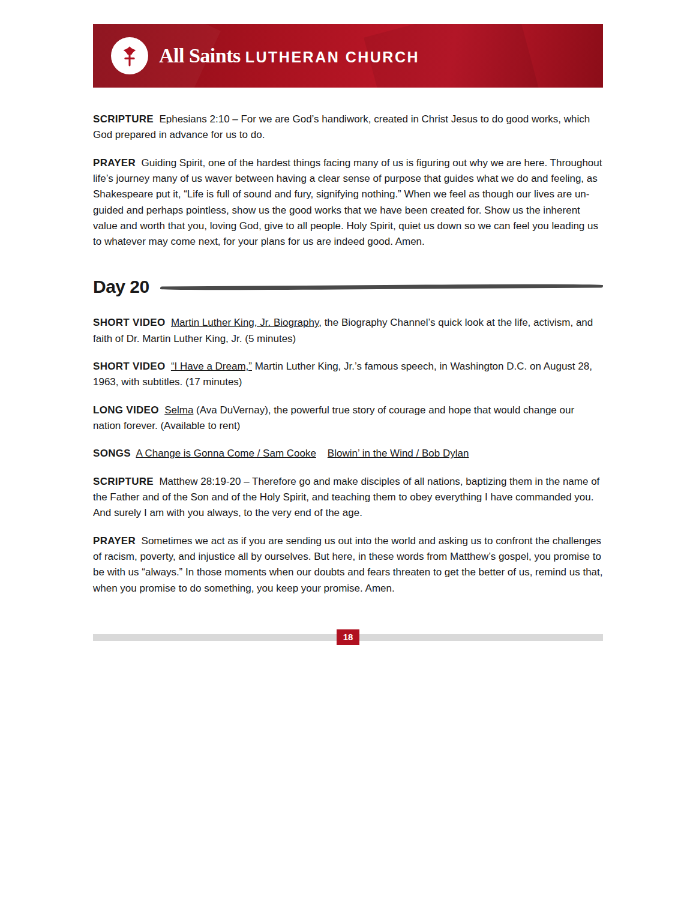All Saints LUTHERAN CHURCH
SCRIPTURE Ephesians 2:10 – For we are God’s handiwork, created in Christ Jesus to do good works, which God prepared in advance for us to do.
PRAYER Guiding Spirit, one of the hardest things facing many of us is figuring out why we are here. Throughout life’s journey many of us waver between having a clear sense of purpose that guides what we do and feeling, as Shakespeare put it, “Life is full of sound and fury, signifying nothing.” When we feel as though our lives are un-guided and perhaps pointless, show us the good works that we have been created for. Show us the inherent value and worth that you, loving God, give to all people. Holy Spirit, quiet us down so we can feel you leading us to whatever may come next, for your plans for us are indeed good. Amen.
Day 20
SHORT VIDEO Martin Luther King, Jr. Biography, the Biography Channel’s quick look at the life, activism, and faith of Dr. Martin Luther King, Jr. (5 minutes)
SHORT VIDEO “I Have a Dream,” Martin Luther King, Jr.’s famous speech, in Washington D.C. on August 28, 1963, with subtitles. (17 minutes)
LONG VIDEO Selma (Ava DuVernay), the powerful true story of courage and hope that would change our nation forever. (Available to rent)
SONGS A Change is Gonna Come / Sam Cooke Blowin’ in the Wind / Bob Dylan
SCRIPTURE Matthew 28:19-20 – Therefore go and make disciples of all nations, baptizing them in the name of the Father and of the Son and of the Holy Spirit, and teaching them to obey everything I have commanded you. And surely I am with you always, to the very end of the age.
PRAYER Sometimes we act as if you are sending us out into the world and asking us to confront the challenges of racism, poverty, and injustice all by ourselves. But here, in these words from Matthew’s gospel, you promise to be with us “always.” In those moments when our doubts and fears threaten to get the better of us, remind us that, when you promise to do something, you keep your promise. Amen.
18